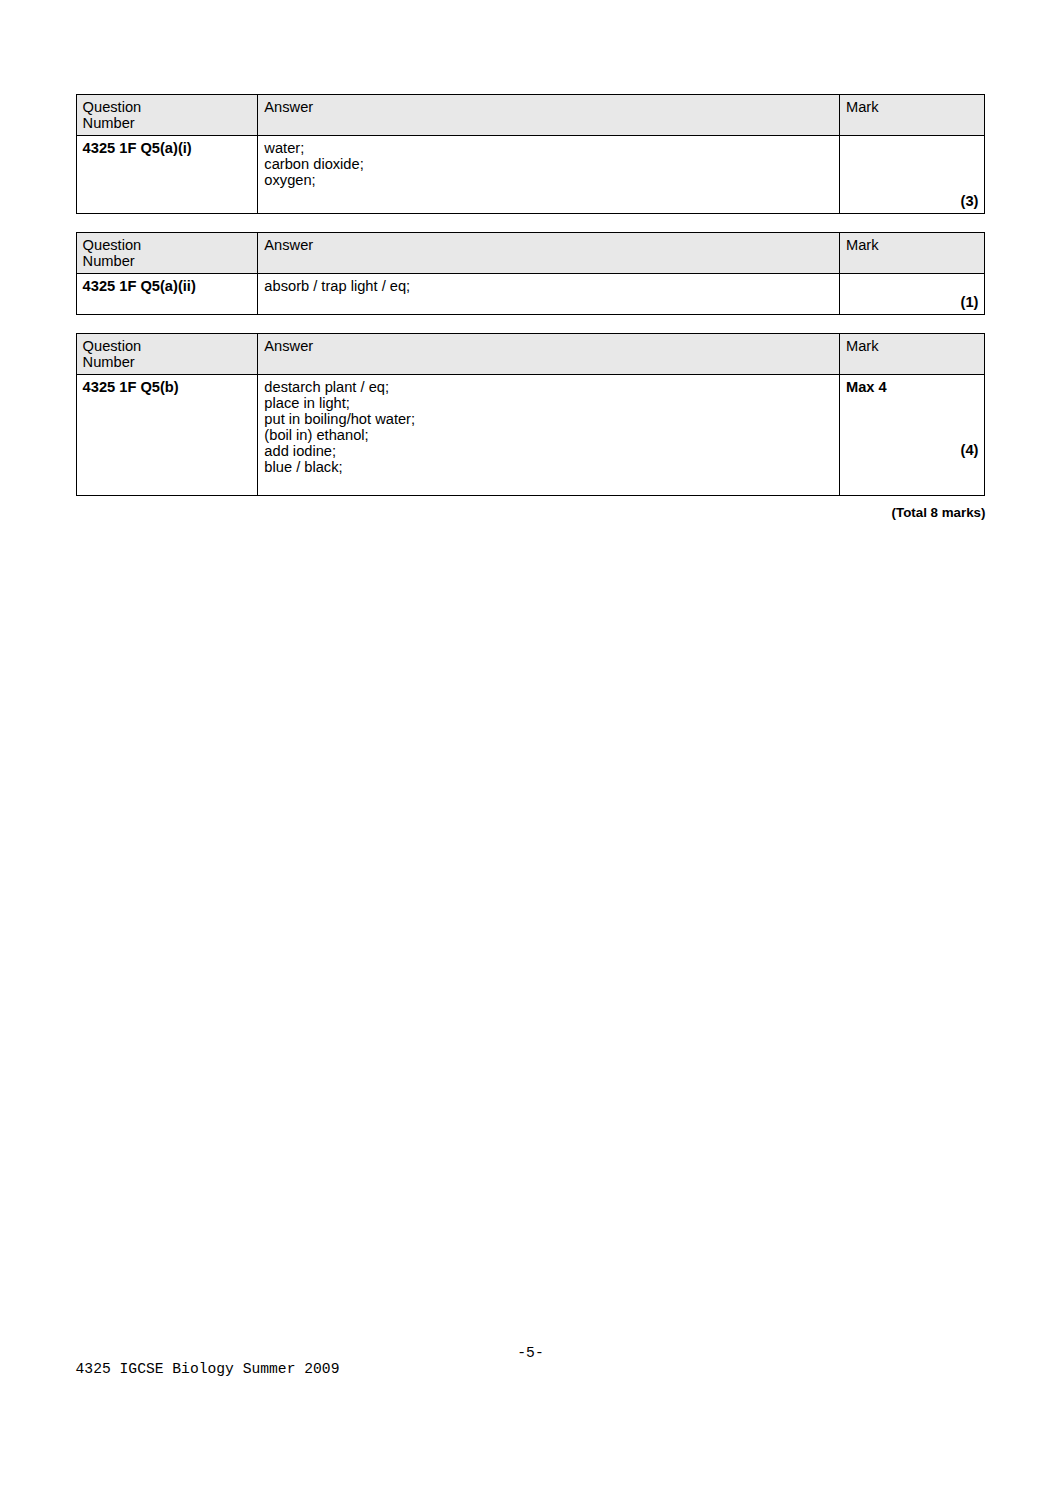| Question Number | Answer | Mark |
| 4325 1F Q5(a)(i) | water; carbon dioxide; oxygen; | (3) |
| Question Number | Answer | Mark |
| 4325 1F Q5(a)(ii) | absorb / trap light / eq; | (1) |
| Question Number | Answer | Mark |
| 4325 1F Q5(b) | destarch plant / eq; place in light; put in boiling/hot water; (boil in) ethanol; add iodine; blue / black; | Max 4 (4) |
(Total 8 marks)
-5-
4325 IGCSE Biology Summer 2009